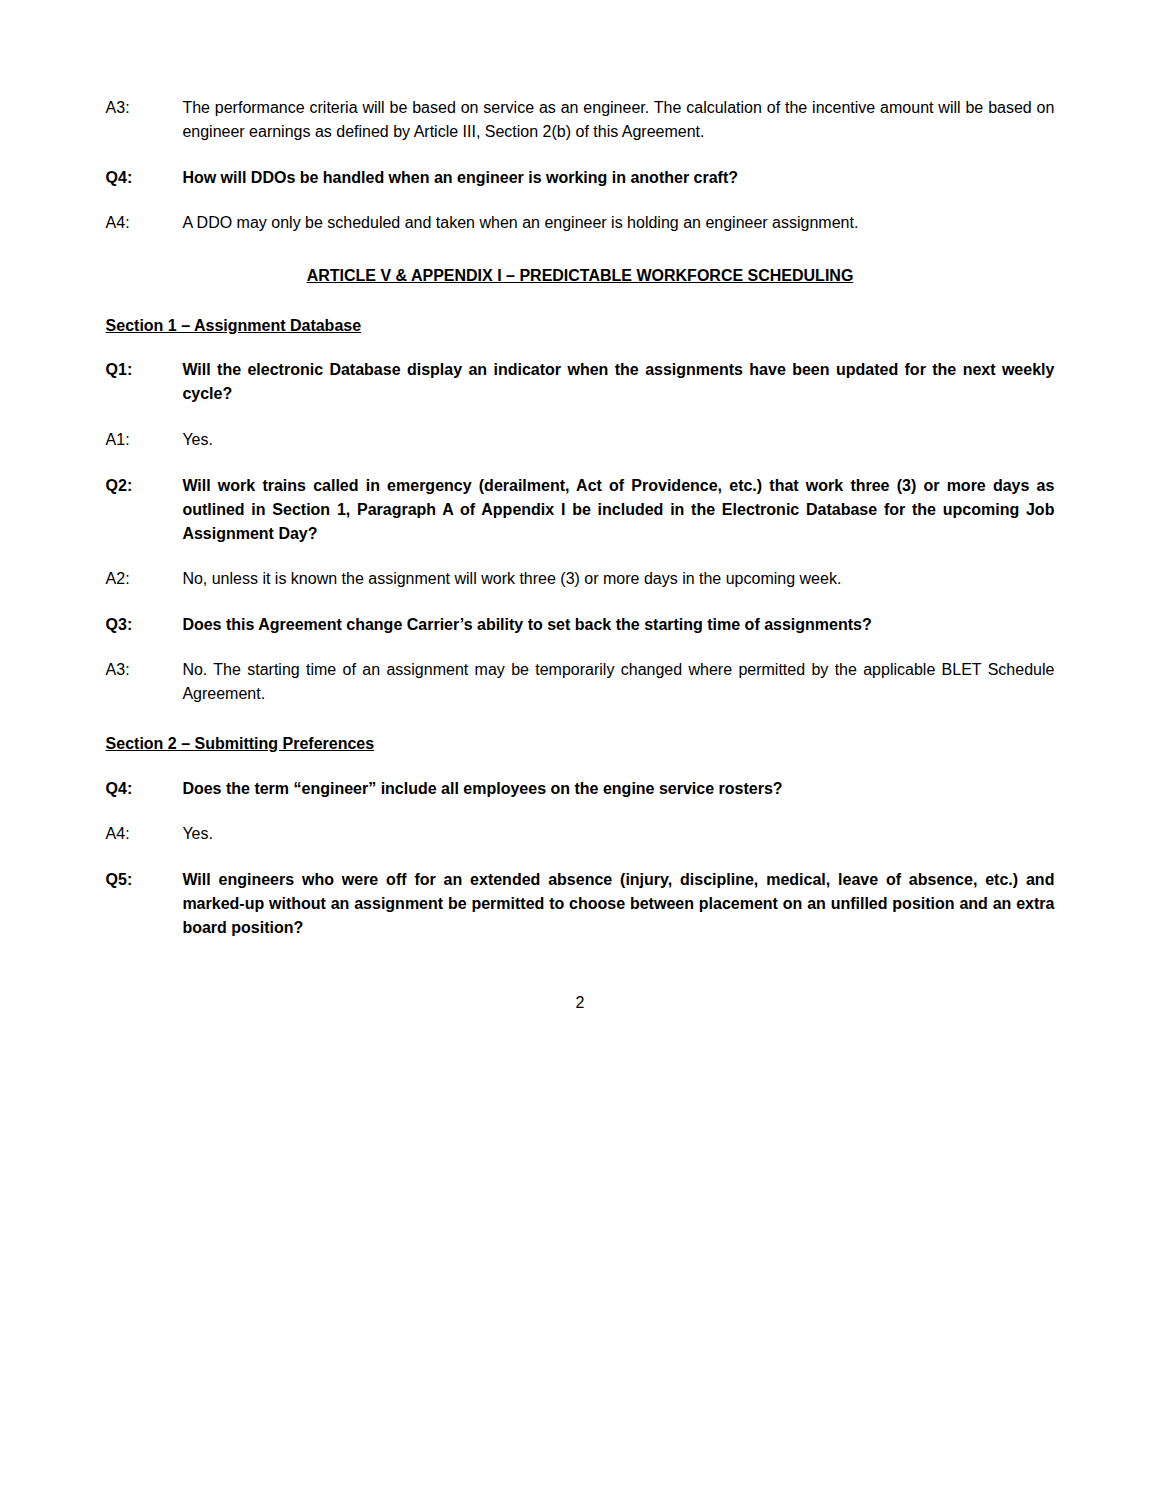A3:
The performance criteria will be based on service as an engineer. The calculation of the incentive amount will be based on engineer earnings as defined by Article III, Section 2(b) of this Agreement.
Q4:
How will DDOs be handled when an engineer is working in another craft?
A4:
A DDO may only be scheduled and taken when an engineer is holding an engineer assignment.
ARTICLE V & APPENDIX I – PREDICTABLE WORKFORCE SCHEDULING
Section 1 – Assignment Database
Q1:
Will the electronic Database display an indicator when the assignments have been updated for the next weekly cycle?
A1:
Yes.
Q2:
Will work trains called in emergency (derailment, Act of Providence, etc.) that work three (3) or more days as outlined in Section 1, Paragraph A of Appendix I be included in the Electronic Database for the upcoming Job Assignment Day?
A2:
No, unless it is known the assignment will work three (3) or more days in the upcoming week.
Q3:
Does this Agreement change Carrier’s ability to set back the starting time of assignments?
A3:
No. The starting time of an assignment may be temporarily changed where permitted by the applicable BLET Schedule Agreement.
Section 2 – Submitting Preferences
Q4:
Does the term “engineer” include all employees on the engine service rosters?
A4:
Yes.
Q5:
Will engineers who were off for an extended absence (injury, discipline, medical, leave of absence, etc.) and marked-up without an assignment be permitted to choose between placement on an unfilled position and an extra board position?
2